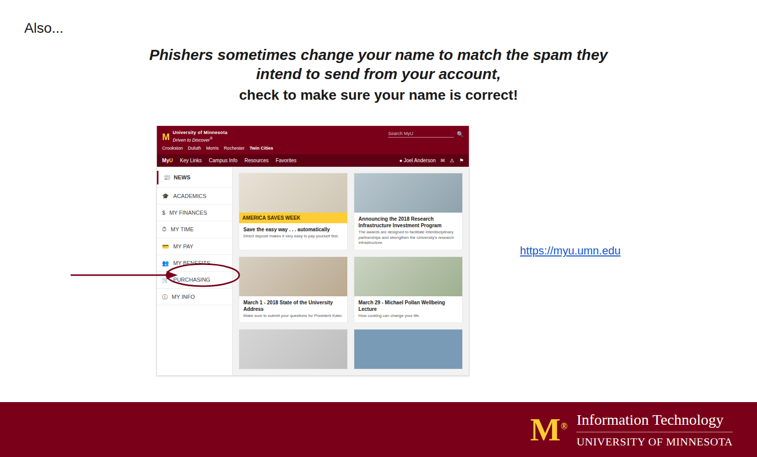Also...
Phishers sometimes change your name to match the spam they intend to send from your account, check to make sure your name is correct!
M University of Minnesota Driven to Discover®
🔍
Crookston Duluth Morris Rochester Twin Cities
MyU Key Links Campus Info Resources Favorites ● Joel Anderson ✉ ⚠ ⚑
📰 NEWS
🎓 ACADEMICS
$ MY FINANCES
⏱ MY TIME
💳 MY PAY
👥 MY BENEFITS
🛒 PURCHASING
ⓘ MY INFO
AMERICA SAVES WEEK
Save the easy way . . . automatically
Direct deposit makes it very easy to pay yourself first.
Announcing the 2018 Research Infrastructure Investment Program
The awards are designed to facilitate interdisciplinary partnerships and strengthen the University's research infrastructure.
March 1 - 2018 State of the University Address
Make sure to submit your questions for President Kaler.
March 29 - Michael Pollan Wellbeing Lecture
How cooking can change your life.
https://myu.umn.edu
M® Information Technology
UNIVERSITY OF MINNESOTA